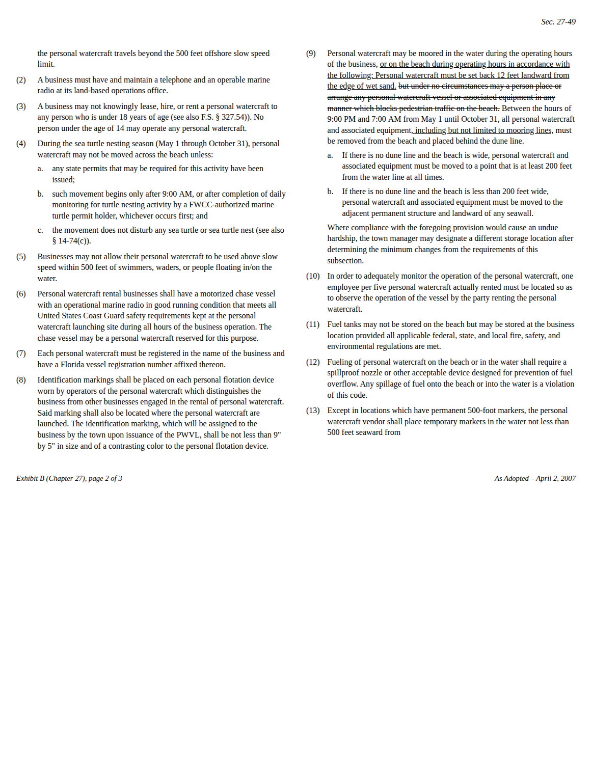Sec. 27-49
the personal watercraft travels beyond the 500 feet offshore slow speed limit.
(2) A business must have and maintain a telephone and an operable marine radio at its land-based operations office.
(3) A business may not knowingly lease, hire, or rent a personal watercraft to any person who is under 18 years of age (see also F.S. § 327.54)). No person under the age of 14 may operate any personal watercraft.
(4) During the sea turtle nesting season (May 1 through October 31), personal watercraft may not be moved across the beach unless:
a. any state permits that may be required for this activity have been issued;
b. such movement begins only after 9:00 AM, or after completion of daily monitoring for turtle nesting activity by a FWCC-authorized marine turtle permit holder, whichever occurs first; and
c. the movement does not disturb any sea turtle or sea turtle nest (see also § 14-74(c)).
(5) Businesses may not allow their personal watercraft to be used above slow speed within 500 feet of swimmers, waders, or people floating in/on the water.
(6) Personal watercraft rental businesses shall have a motorized chase vessel with an operational marine radio in good running condition that meets all United States Coast Guard safety requirements kept at the personal watercraft launching site during all hours of the business operation. The chase vessel may be a personal watercraft reserved for this purpose.
(7) Each personal watercraft must be registered in the name of the business and have a Florida vessel registration number affixed thereon.
(8) Identification markings shall be placed on each personal flotation device worn by operators of the personal watercraft which distinguishes the business from other businesses engaged in the rental of personal watercraft. Said marking shall also be located where the personal watercraft are launched. The identification marking, which will be assigned to the business by the town upon issuance of the PWVL, shall be not less than 9" by 5" in size and of a contrasting color to the personal flotation device.
(9) Personal watercraft may be moored in the water during the operating hours of the business, or on the beach during operating hours in accordance with the following: Personal watercraft must be set back 12 feet landward from the edge of wet sand. but under no circumstances may a person place or arrange any personal watercraft vessel or associated equipment in any manner which blocks pedestrian traffic on the beach. Between the hours of 9:00 PM and 7:00 AM from May 1 until October 31, all personal watercraft and associated equipment, including but not limited to mooring lines, must be removed from the beach and placed behind the dune line.
a. If there is no dune line and the beach is wide, personal watercraft and associated equipment must be moved to a point that is at least 200 feet from the water line at all times.
b. If there is no dune line and the beach is less than 200 feet wide, personal watercraft and associated equipment must be moved to the adjacent permanent structure and landward of any seawall.
Where compliance with the foregoing provision would cause an undue hardship, the town manager may designate a different storage location after determining the minimum changes from the requirements of this subsection.
(10) In order to adequately monitor the operation of the personal watercraft, one employee per five personal watercraft actually rented must be located so as to observe the operation of the vessel by the party renting the personal watercraft.
(11) Fuel tanks may not be stored on the beach but may be stored at the business location provided all applicable federal, state, and local fire, safety, and environmental regulations are met.
(12) Fueling of personal watercraft on the beach or in the water shall require a spillproof nozzle or other acceptable device designed for prevention of fuel overflow. Any spillage of fuel onto the beach or into the water is a violation of this code.
(13) Except in locations which have permanent 500-foot markers, the personal watercraft vendor shall place temporary markers in the water not less than 500 feet seaward from
Exhibit B (Chapter 27), page 2 of 3 As Adopted – April 2, 2007